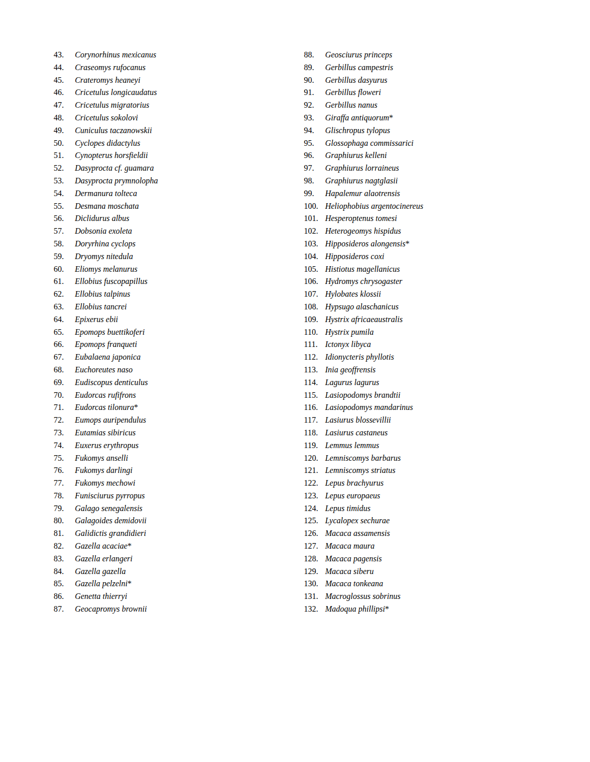43. Corynorhinus mexicanus
44. Craseomys rufocanus
45. Crateromys heaneyi
46. Cricetulus longicaudatus
47. Cricetulus migratorius
48. Cricetulus sokolovi
49. Cuniculus taczanowskii
50. Cyclopes didactylus
51. Cynopterus horsfieldii
52. Dasyprocta cf. guamara
53. Dasyprocta prymnolopha
54. Dermanura tolteca
55. Desmana moschata
56. Diclidurus albus
57. Dobsonia exoleta
58. Doryrhina cyclops
59. Dryomys nitedula
60. Eliomys melanurus
61. Ellobius fuscopapillus
62. Ellobius talpinus
63. Ellobius tancrei
64. Epixerus ebii
65. Epomops buettikoferi
66. Epomops franqueti
67. Eubalaena japonica
68. Euchoreutes naso
69. Eudiscopus denticulus
70. Eudorcas rufifrons
71. Eudorcas tilonura*
72. Eumops auripendulus
73. Eutamias sibiricus
74. Euxerus erythropus
75. Fukomys anselli
76. Fukomys darlingi
77. Fukomys mechowi
78. Funisciurus pyrropus
79. Galago senegalensis
80. Galagoides demidovii
81. Galidictis grandidieri
82. Gazella acaciae*
83. Gazella erlangeri
84. Gazella gazella
85. Gazella pelzelni*
86. Genetta thierryi
87. Geocapromys brownii
88. Geosciurus princeps
89. Gerbillus campestris
90. Gerbillus dasyurus
91. Gerbillus floweri
92. Gerbillus nanus
93. Giraffa antiquorum*
94. Glischropus tylopus
95. Glossophaga commissarici
96. Graphiurus kelleni
97. Graphiurus lorraineus
98. Graphiurus nagtglasii
99. Hapalemur alaotrensis
100. Heliophobius argentocinereus
101. Hesperoptenus tomesi
102. Heterogeomys hispidus
103. Hipposideros alongensis*
104. Hipposideros coxi
105. Histiotus magellanicus
106. Hydromys chrysogaster
107. Hylobates klossii
108. Hypsugo alaschanicus
109. Hystrix africaeaustralis
110. Hystrix pumila
111. Ictonyx libyca
112. Idionycteris phyllotis
113. Inia geoffrensis
114. Lagurus lagurus
115. Lasiopodomys brandtii
116. Lasiopodomys mandarinus
117. Lasiurus blossevillii
118. Lasiurus castaneus
119. Lemmus lemmus
120. Lemniscomys barbarus
121. Lemniscomys striatus
122. Lepus brachyurus
123. Lepus europaeus
124. Lepus timidus
125. Lycalopex sechurae
126. Macaca assamensis
127. Macaca maura
128. Macaca pagensis
129. Macaca siberu
130. Macaca tonkeana
131. Macroglossus sobrinus
132. Madoqua phillipsi*